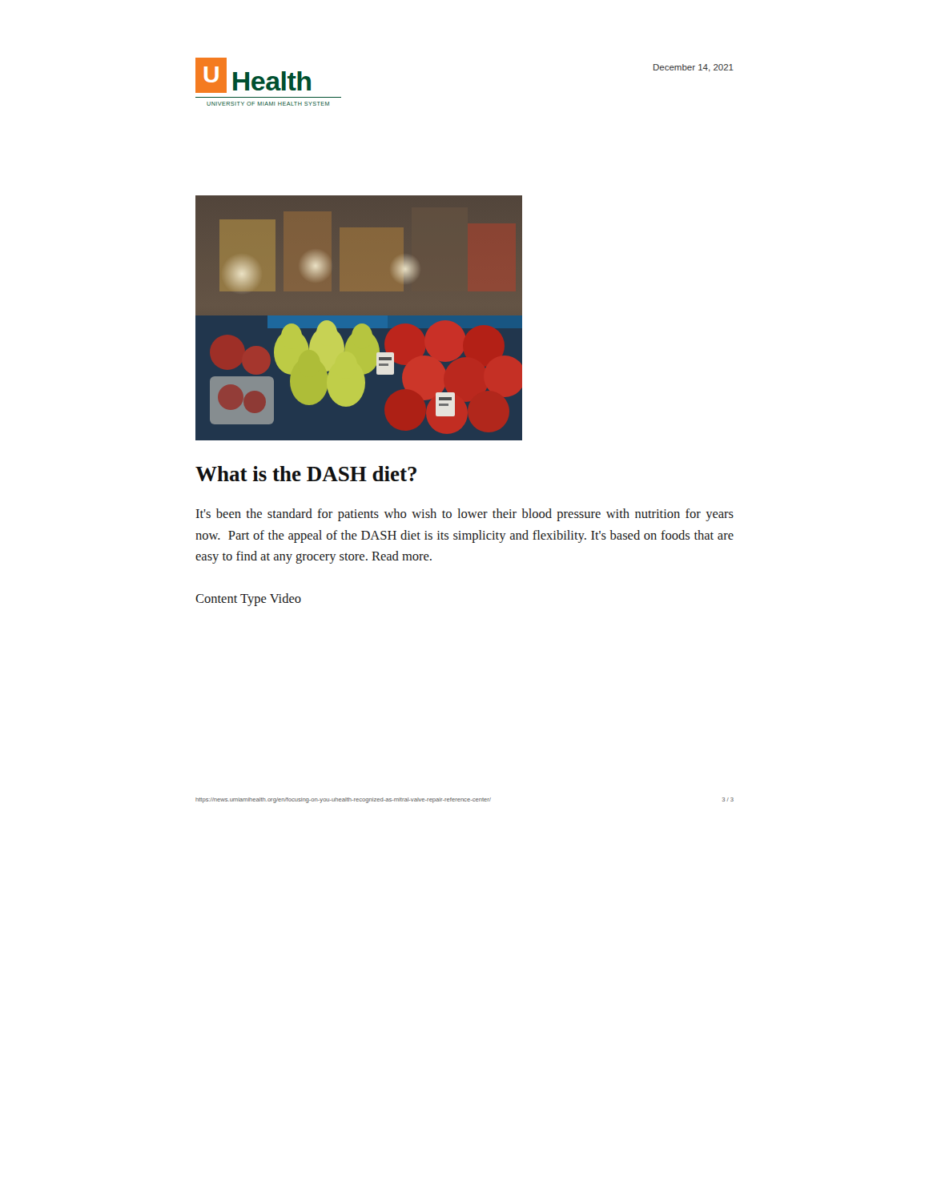U Health
University of Miami Health System
December 14, 2021
What is the DASH diet?
It's been the standard for patients who wish to lower their blood pressure with nutrition for years now. Part of the appeal of the DASH diet is its simplicity and flexibility. It's based on foods that are easy to find at any grocery store. Read more.
Content Type Video
https://news.umiamihealth.org/en/focusing-on-you-uhealth-recognized-as-mitral-valve-repair-reference-center/ 3 / 3